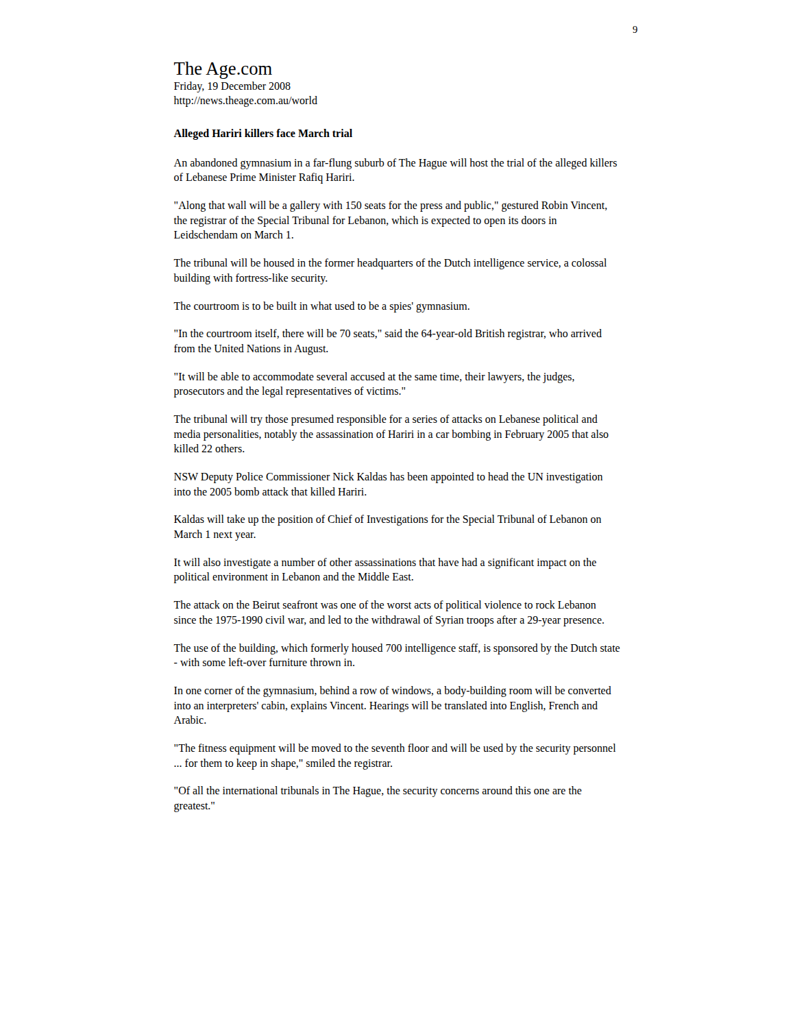9
The Age.com
Friday, 19 December 2008
http://news.theage.com.au/world
Alleged Hariri killers face March trial
An abandoned gymnasium in a far-flung suburb of The Hague will host the trial of the alleged killers of Lebanese Prime Minister Rafiq Hariri.
"Along that wall will be a gallery with 150 seats for the press and public," gestured Robin Vincent, the registrar of the Special Tribunal for Lebanon, which is expected to open its doors in Leidschendam on March 1.
The tribunal will be housed in the former headquarters of the Dutch intelligence service, a colossal building with fortress-like security.
The courtroom is to be built in what used to be a spies' gymnasium.
"In the courtroom itself, there will be 70 seats," said the 64-year-old British registrar, who arrived from the United Nations in August.
"It will be able to accommodate several accused at the same time, their lawyers, the judges, prosecutors and the legal representatives of victims."
The tribunal will try those presumed responsible for a series of attacks on Lebanese political and media personalities, notably the assassination of Hariri in a car bombing in February 2005 that also killed 22 others.
NSW Deputy Police Commissioner Nick Kaldas has been appointed to head the UN investigation into the 2005 bomb attack that killed Hariri.
Kaldas will take up the position of Chief of Investigations for the Special Tribunal of Lebanon on March 1 next year.
It will also investigate a number of other assassinations that have had a significant impact on the political environment in Lebanon and the Middle East.
The attack on the Beirut seafront was one of the worst acts of political violence to rock Lebanon since the 1975-1990 civil war, and led to the withdrawal of Syrian troops after a 29-year presence.
The use of the building, which formerly housed 700 intelligence staff, is sponsored by the Dutch state - with some left-over furniture thrown in.
In one corner of the gymnasium, behind a row of windows, a body-building room will be converted into an interpreters' cabin, explains Vincent. Hearings will be translated into English, French and Arabic.
"The fitness equipment will be moved to the seventh floor and will be used by the security personnel ... for them to keep in shape," smiled the registrar.
"Of all the international tribunals in The Hague, the security concerns around this one are the greatest."